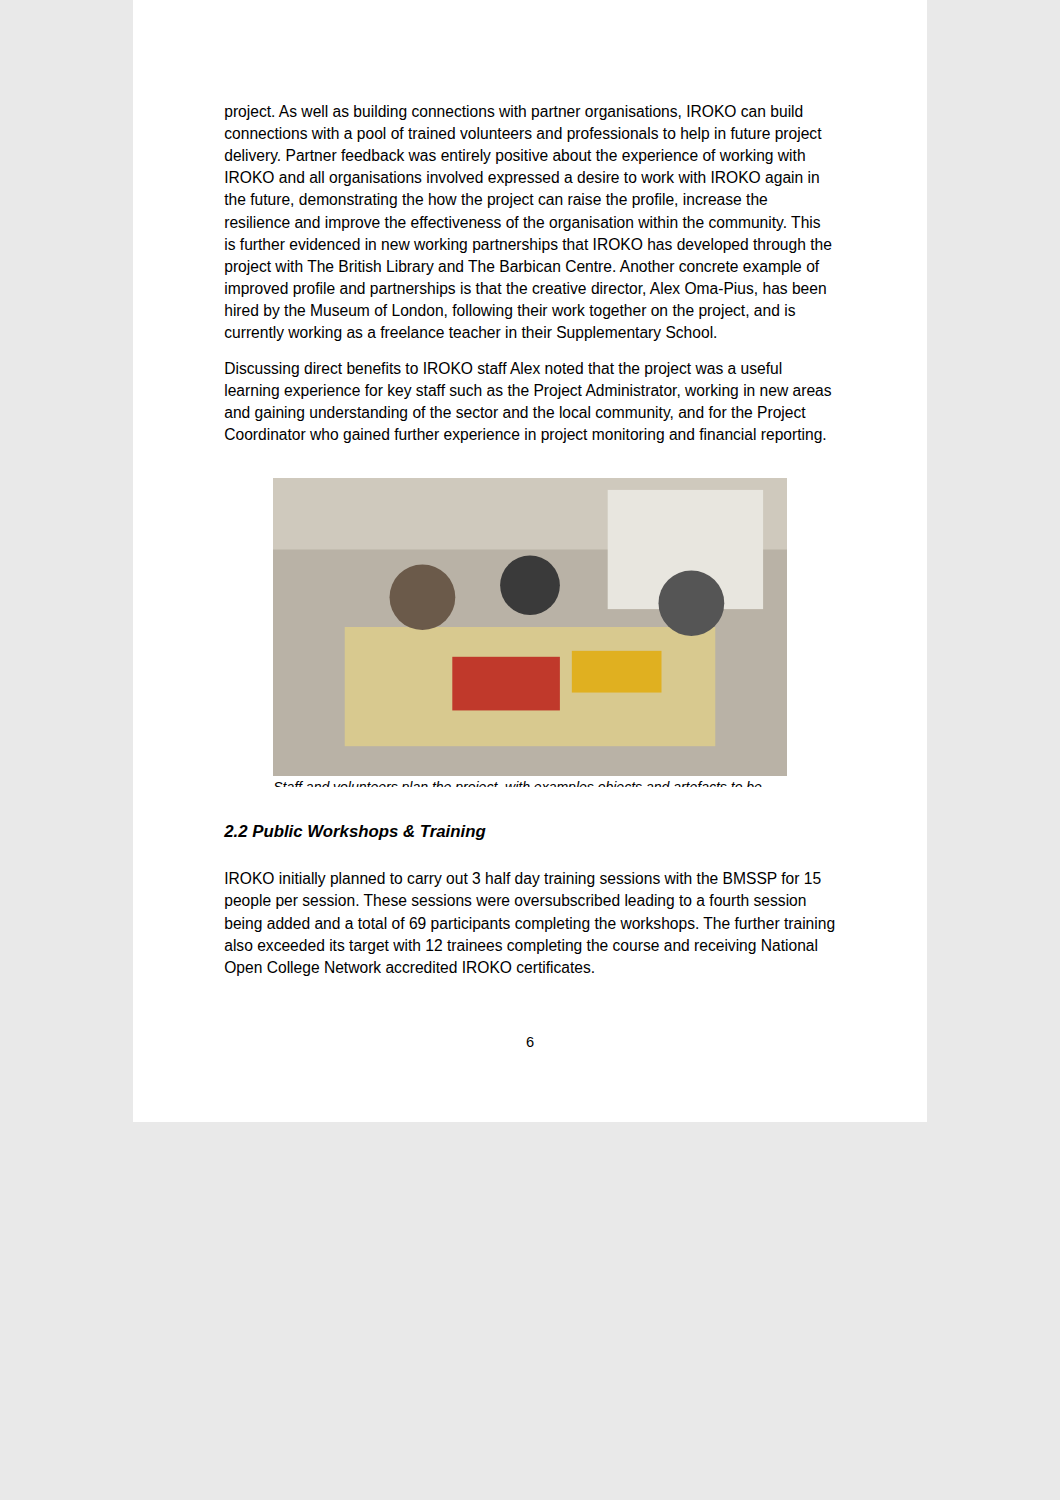project. As well as building connections with partner organisations, IROKO can build connections with a pool of trained volunteers and professionals to help in future project delivery. Partner feedback was entirely positive about the experience of working with IROKO and all organisations involved expressed a desire to work with IROKO again in the future, demonstrating the how the project can raise the profile, increase the resilience and improve the effectiveness of the organisation within the community. This is further evidenced in new working partnerships that IROKO has developed through the project with The British Library and The Barbican Centre. Another concrete example of improved profile and partnerships is that the creative director, Alex Oma-Pius, has been hired by the Museum of London, following their work together on the project, and is currently working as a freelance teacher in their Supplementary School.
Discussing direct benefits to IROKO staff Alex noted that the project was a useful learning experience for key staff such as the Project Administrator, working in new areas and gaining understanding of the sector and the local community, and for the Project Coordinator who gained further experience in project monitoring and financial reporting.
Staff and volunteers plan the project, with examples objects and artefacts to be used
2.2 Public Workshops & Training
IROKO initially planned to carry out 3 half day training sessions with the BMSSP for 15 people per session. These sessions were oversubscribed leading to a fourth session being added and a total of 69 participants completing the workshops. The further training also exceeded its target with 12 trainees completing the course and receiving National Open College Network accredited IROKO certificates.
6